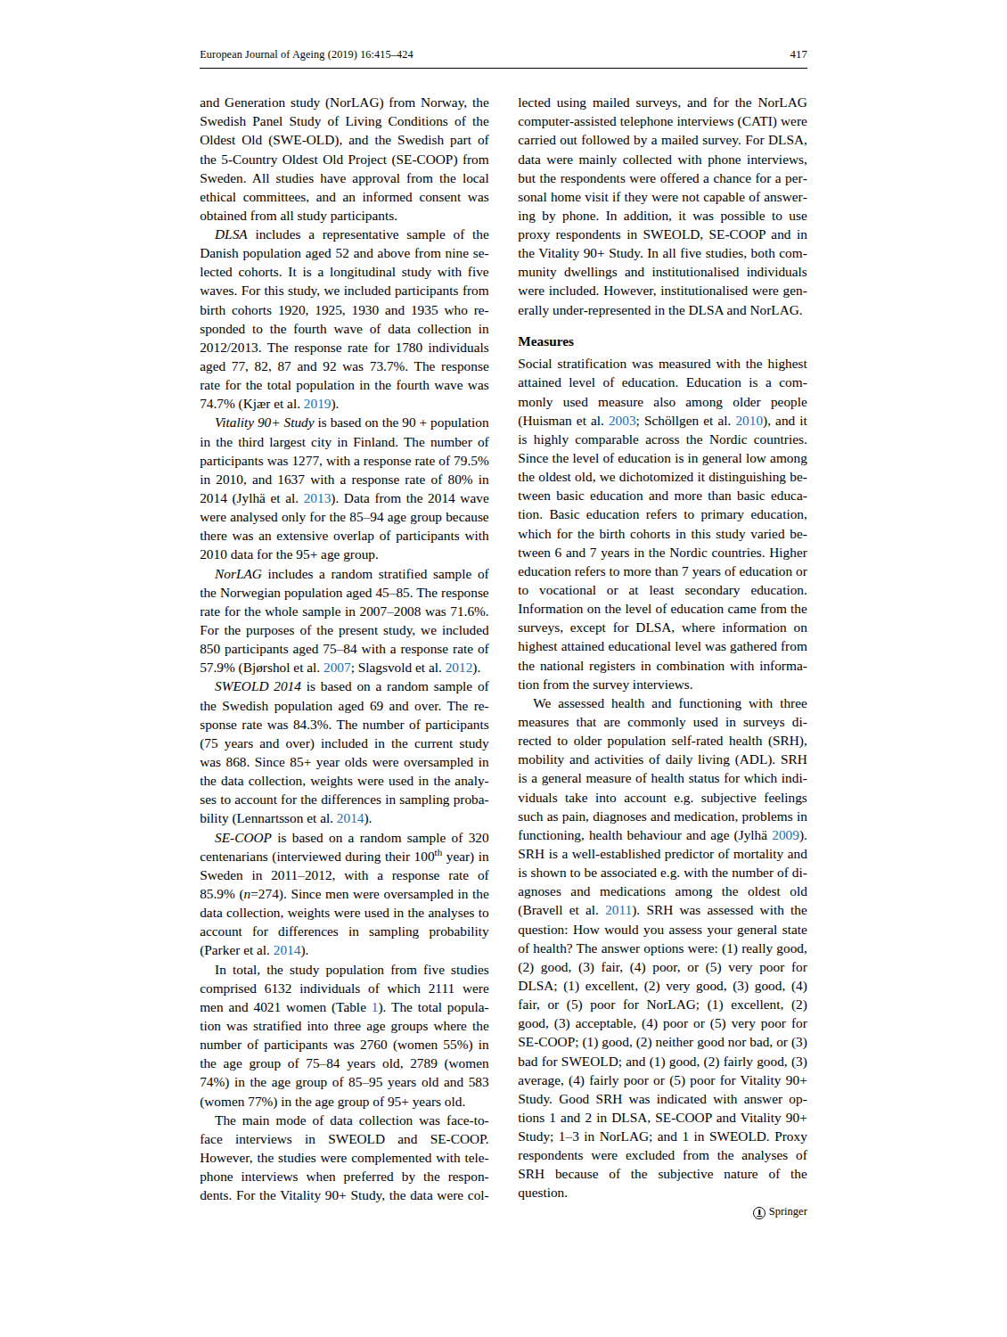European Journal of Ageing (2019) 16:415–424 417
and Generation study (NorLAG) from Norway, the Swedish Panel Study of Living Conditions of the Oldest Old (SWE-OLD), and the Swedish part of the 5-Country Oldest Old Project (SE-COOP) from Sweden. All studies have approval from the local ethical committees, and an informed consent was obtained from all study participants.
DLSA includes a representative sample of the Danish population aged 52 and above from nine selected cohorts. It is a longitudinal study with five waves. For this study, we included participants from birth cohorts 1920, 1925, 1930 and 1935 who responded to the fourth wave of data collection in 2012/2013. The response rate for 1780 individuals aged 77, 82, 87 and 92 was 73.7%. The response rate for the total population in the fourth wave was 74.7% (Kjær et al. 2019).
Vitality 90+ Study is based on the 90 + population in the third largest city in Finland. The number of participants was 1277, with a response rate of 79.5% in 2010, and 1637 with a response rate of 80% in 2014 (Jylhä et al. 2013). Data from the 2014 wave were analysed only for the 85–94 age group because there was an extensive overlap of participants with 2010 data for the 95+ age group.
NorLAG includes a random stratified sample of the Norwegian population aged 45–85. The response rate for the whole sample in 2007–2008 was 71.6%. For the purposes of the present study, we included 850 participants aged 75–84 with a response rate of 57.9% (Bjørshol et al. 2007; Slagsvold et al. 2012).
SWEOLD 2014 is based on a random sample of the Swedish population aged 69 and over. The response rate was 84.3%. The number of participants (75 years and over) included in the current study was 868. Since 85+ year olds were oversampled in the data collection, weights were used in the analyses to account for the differences in sampling probability (Lennartsson et al. 2014).
SE-COOP is based on a random sample of 320 centenarians (interviewed during their 100th year) in Sweden in 2011–2012, with a response rate of 85.9% (n=274). Since men were oversampled in the data collection, weights were used in the analyses to account for differences in sampling probability (Parker et al. 2014).
In total, the study population from five studies comprised 6132 individuals of which 2111 were men and 4021 women (Table 1). The total population was stratified into three age groups where the number of participants was 2760 (women 55%) in the age group of 75–84 years old, 2789 (women 74%) in the age group of 85–95 years old and 583 (women 77%) in the age group of 95+ years old.
The main mode of data collection was face-to-face interviews in SWEOLD and SE-COOP. However, the studies were complemented with telephone interviews when preferred by the respondents. For the Vitality 90+ Study, the data were collected using mailed surveys, and for the NorLAG computer-assisted telephone interviews (CATI) were carried out followed by a mailed survey. For DLSA, data were mainly collected with phone interviews, but the respondents were offered a chance for a personal home visit if they were not capable of answering by phone. In addition, it was possible to use proxy respondents in SWEOLD, SE-COOP and in the Vitality 90+ Study. In all five studies, both community dwellings and institutionalised individuals were included. However, institutionalised were generally under-represented in the DLSA and NorLAG.
Measures
Social stratification was measured with the highest attained level of education. Education is a commonly used measure also among older people (Huisman et al. 2003; Schöllgen et al. 2010), and it is highly comparable across the Nordic countries. Since the level of education is in general low among the oldest old, we dichotomized it distinguishing between basic education and more than basic education. Basic education refers to primary education, which for the birth cohorts in this study varied between 6 and 7 years in the Nordic countries. Higher education refers to more than 7 years of education or to vocational or at least secondary education. Information on the level of education came from the surveys, except for DLSA, where information on highest attained educational level was gathered from the national registers in combination with information from the survey interviews.
We assessed health and functioning with three measures that are commonly used in surveys directed to older population self-rated health (SRH), mobility and activities of daily living (ADL). SRH is a general measure of health status for which individuals take into account e.g. subjective feelings such as pain, diagnoses and medication, problems in functioning, health behaviour and age (Jylhä 2009). SRH is a well-established predictor of mortality and is shown to be associated e.g. with the number of diagnoses and medications among the oldest old (Bravell et al. 2011). SRH was assessed with the question: How would you assess your general state of health? The answer options were: (1) really good, (2) good, (3) fair, (4) poor, or (5) very poor for DLSA; (1) excellent, (2) very good, (3) good, (4) fair, or (5) poor for NorLAG; (1) excellent, (2) good, (3) acceptable, (4) poor or (5) very poor for SE-COOP; (1) good, (2) neither good nor bad, or (3) bad for SWEOLD; and (1) good, (2) fairly good, (3) average, (4) fairly poor or (5) poor for Vitality 90+ Study. Good SRH was indicated with answer options 1 and 2 in DLSA, SE-COOP and Vitality 90+ Study; 1–3 in NorLAG; and 1 in SWEOLD. Proxy respondents were excluded from the analyses of SRH because of the subjective nature of the question.
Springer